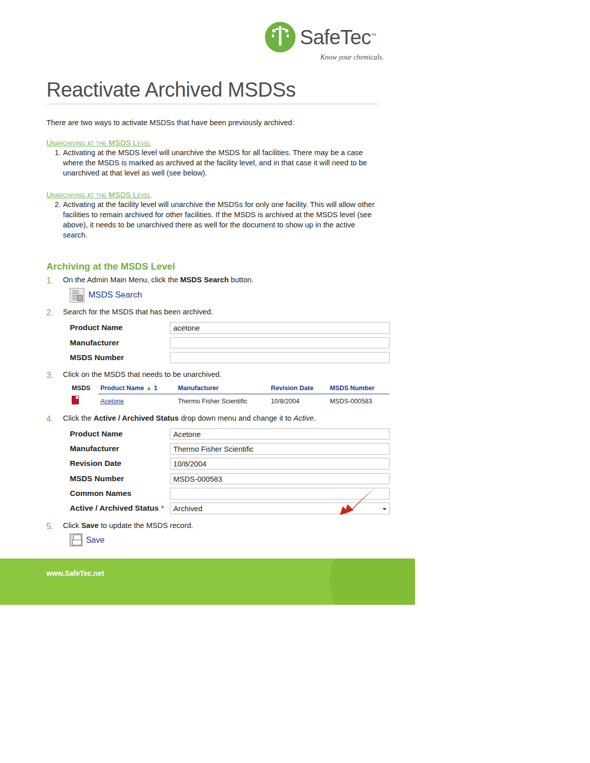SafeTec™
Know your chemicals.
Reactivate Archived MSDSs
There are two ways to activate MSDSs that have been previously archived:
Unarchiving at the MSDS Level
Activating at the MSDS level will unarchive the MSDS for all facilities. There may be a case where the MSDS is marked as archived at the facility level, and in that case it will need to be unarchived at that level as well (see below).
Unarchiving at the MSDS Level
Activating at the facility level will unarchive the MSDSs for only one facility. This will allow other facilities to remain archived for other facilities. If the MSDS is archived at the MSDS level (see above), it needs to be unarchived there as well for the document to show up in the active search.
Archiving at the MSDS Level
On the Admin Main Menu, click the MSDS Search button.
MSDS Search
Search for the MSDS that has been archived.
| Product Name | acetone |
| Manufacturer | |
| MSDS Number | |
Click on the MSDS that needs to be unarchived.
| MSDS | Product Name ▲ 1 | Manufacturer | Revision Date | MSDS Number |
| --- | --- | --- | --- | --- |
| | Acetone | Thermo Fisher Scientific | 10/8/2004 | MSDS-000583 |
Click the Active / Archived Status drop down menu and change it to Active.
| Product Name | Acetone |
| Manufacturer | Thermo Fisher Scientific |
| Revision Date | 10/8/2004 |
| MSDS Number | MSDS-000583 |
| Common Names | |
| Active / Archived Status * | Archived |
Click Save to update the MSDS record.
Save
www.SafeTec.net